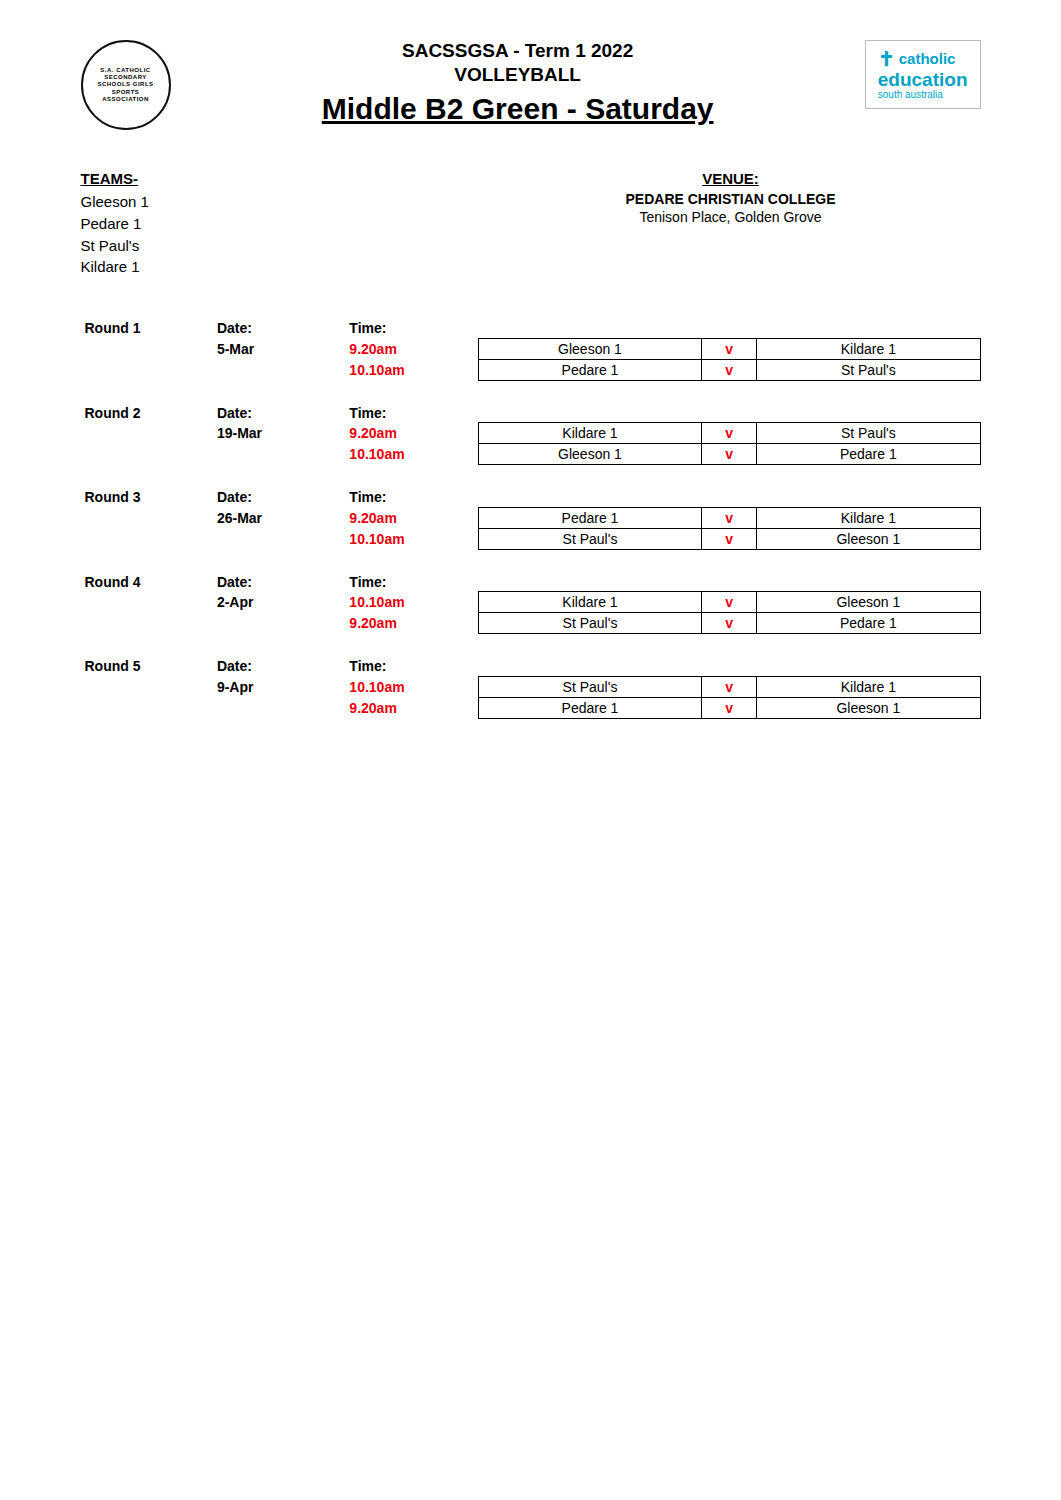S.A. CATHOLIC SECONDARY SCHOOLS GIRLS SPORTS ASSOCIATION
SACSSGSA - Term 1 2022
VOLLEYBALL
Middle B2 Green - Saturday
✝catholic education south australia
TEAMS-
Gleeson 1
Pedare 1
St Paul's
Kildare 1
VENUE:
PEDARE CHRISTIAN COLLEGE
Tenison Place, Golden Grove
| Round 1 | Date: | Time: | | | |
| | 5-Mar | 9.20am | Gleeson 1 | v | Kildare 1 |
| | | 10.10am | Pedare 1 | v | St Paul's |
| Round 2 | Date: | Time: | | | |
| | 19-Mar | 9.20am | Kildare 1 | v | St Paul's |
| | | 10.10am | Gleeson 1 | v | Pedare 1 |
| Round 3 | Date: | Time: | | | |
| | 26-Mar | 9.20am | Pedare 1 | v | Kildare 1 |
| | | 10.10am | St Paul's | v | Gleeson 1 |
| Round 4 | Date: | Time: | | | |
| | 2-Apr | 10.10am | Kildare 1 | v | Gleeson 1 |
| | | 9.20am | St Paul's | v | Pedare 1 |
| Round 5 | Date: | Time: | | | |
| | 9-Apr | 10.10am | St Paul's | v | Kildare 1 |
| | | 9.20am | Pedare 1 | v | Gleeson 1 |